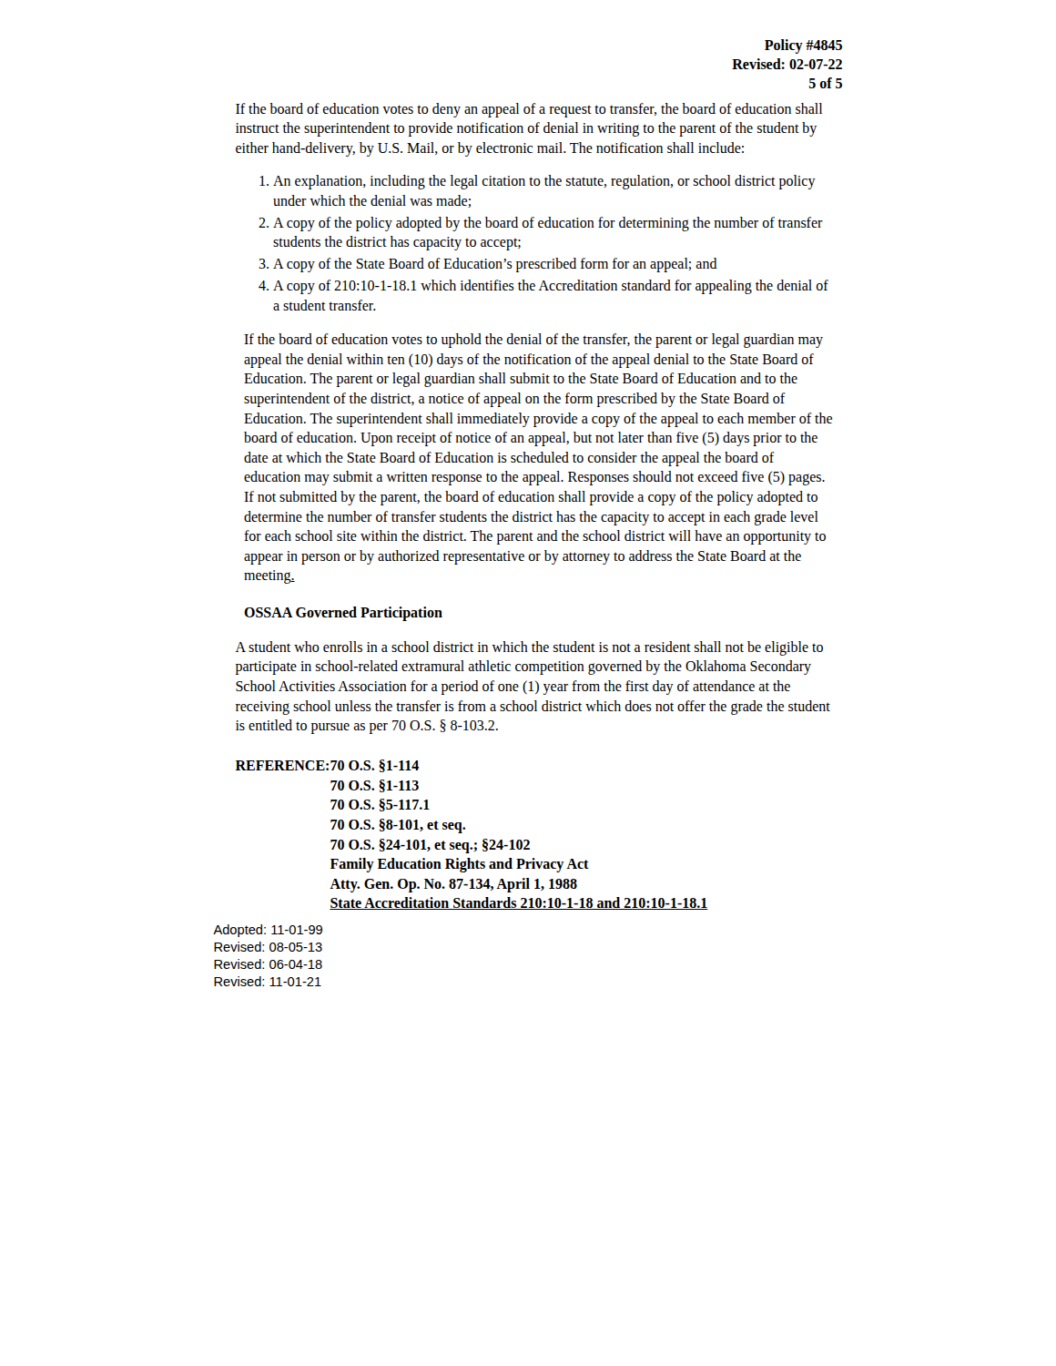Policy #4845 Revised: 02-07-22 5 of 5
If the board of education votes to deny an appeal of a request to transfer, the board of education shall instruct the superintendent to provide notification of denial in writing to the parent of the student by either hand-delivery, by U.S. Mail, or by electronic mail. The notification shall include:
An explanation, including the legal citation to the statute, regulation, or school district policy under which the denial was made;
A copy of the policy adopted by the board of education for determining the number of transfer students the district has capacity to accept;
A copy of the State Board of Education’s prescribed form for an appeal; and
A copy of 210:10-1-18.1 which identifies the Accreditation standard for appealing the denial of a student transfer.
If the board of education votes to uphold the denial of the transfer, the parent or legal guardian may appeal the denial within ten (10) days of the notification of the appeal denial to the State Board of Education. The parent or legal guardian shall submit to the State Board of Education and to the superintendent of the district, a notice of appeal on the form prescribed by the State Board of Education. The superintendent shall immediately provide a copy of the appeal to each member of the board of education. Upon receipt of notice of an appeal, but not later than five (5) days prior to the date at which the State Board of Education is scheduled to consider the appeal the board of education may submit a written response to the appeal. Responses should not exceed five (5) pages. If not submitted by the parent, the board of education shall provide a copy of the policy adopted to determine the number of transfer students the district has the capacity to accept in each grade level for each school site within the district. The parent and the school district will have an opportunity to appear in person or by authorized representative or by attorney to address the State Board at the meeting.
OSSAA Governed Participation
A student who enrolls in a school district in which the student is not a resident shall not be eligible to participate in school-related extramural athletic competition governed by the Oklahoma Secondary School Activities Association for a period of one (1) year from the first day of attendance at the receiving school unless the transfer is from a school district which does not offer the grade the student is entitled to pursue as per 70 O.S. § 8-103.2.
| REFERENCE: | 70 O.S. §1-114 70 O.S. §1-113 70 O.S. §5-117.1 70 O.S. §8-101, et seq. 70 O.S. §24-101, et seq.; §24-102 Family Education Rights and Privacy Act Atty. Gen. Op. No. 87-134, April 1, 1988 State Accreditation Standards 210:10-1-18 and 210:10-1-18.1 |
Adopted: 11-01-99
Revised: 08-05-13
Revised: 06-04-18
Revised: 11-01-21